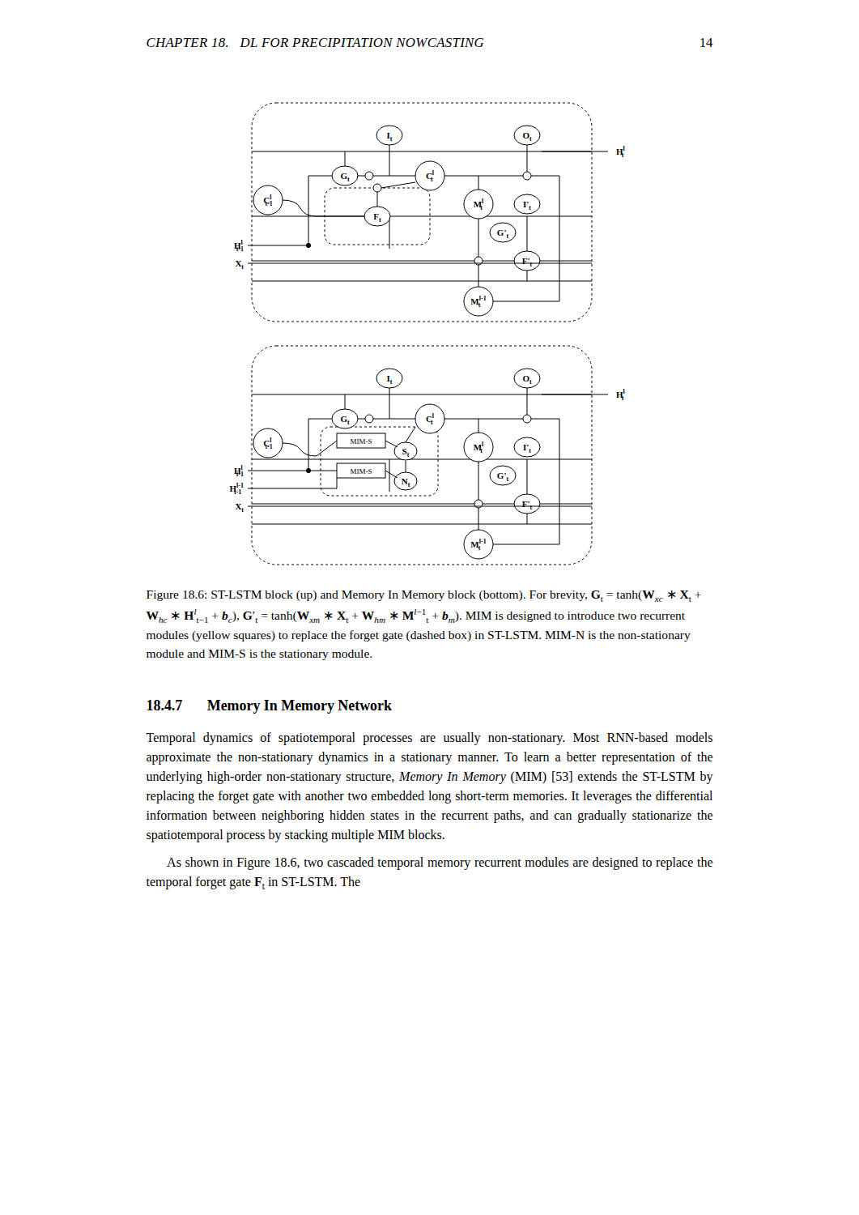CHAPTER 18. DL FOR PRECIPITATION NOWCASTING 14
It Ot Gt Clt Clt-1 Ft Mlt I't G't F't Ml-1t Hlt-1 Xt Hlt MIM-S MIM-S St Nt It Ot Gt Clt Clt-1 Mlt I't G't F't Ml-1t Hlt-1 Hl-1t-1 Xt Hlt
Figure 18.6: ST-LSTM block (up) and Memory In Memory block (bottom). For brevity, Gt = tanh(Wxc ∗ Xt + Whc ∗ Hlt−1 + bc), G′t = tanh(Wxm ∗ Xt + Whm ∗ Ml−1t + bm). MIM is designed to introduce two recurrent modules (yellow squares) to replace the forget gate (dashed box) in ST-LSTM. MIM-N is the non-stationary module and MIM-S is the stationary module.
18.4.7 Memory In Memory Network
Temporal dynamics of spatiotemporal processes are usually non-stationary. Most RNN-based models approximate the non-stationary dynamics in a stationary manner. To learn a better representation of the underlying high-order non-stationary structure, Memory In Memory (MIM) [53] extends the ST-LSTM by replacing the forget gate with another two embedded long short-term memories. It leverages the differential information between neighboring hidden states in the recurrent paths, and can gradually stationarize the spatiotemporal process by stacking multiple MIM blocks.
As shown in Figure 18.6, two cascaded temporal memory recurrent modules are designed to replace the temporal forget gate Ft in ST-LSTM. The